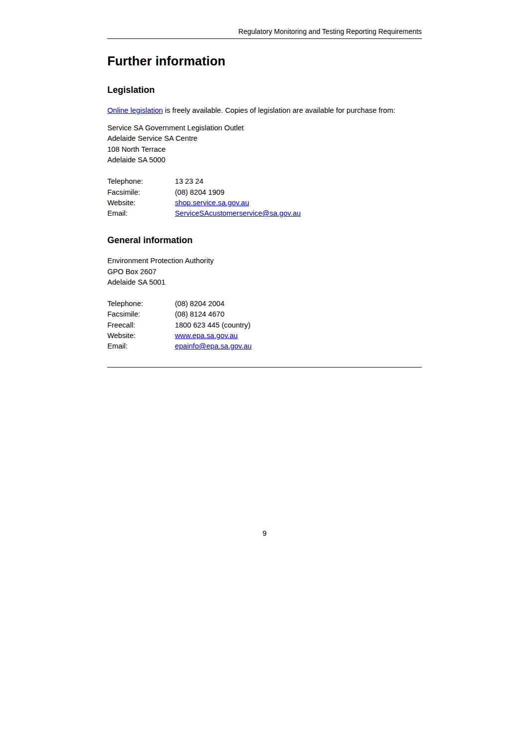Regulatory Monitoring and Testing Reporting Requirements
Further information
Legislation
Online legislation is freely available. Copies of legislation are available for purchase from:
Service SA Government Legislation Outlet
Adelaide Service SA Centre
108 North Terrace
Adelaide SA 5000
| Telephone: | 13 23 24 |
| Facsimile: | (08) 8204 1909 |
| Website: | shop.service.sa.gov.au |
| Email: | ServiceSAcustomerservice@sa.gov.au |
General information
Environment Protection Authority
GPO Box 2607
Adelaide SA 5001
| Telephone: | (08) 8204 2004 |
| Facsimile: | (08) 8124 4670 |
| Freecall: | 1800 623 445 (country) |
| Website: | www.epa.sa.gov.au |
| Email: | epainfo@epa.sa.gov.au |
9